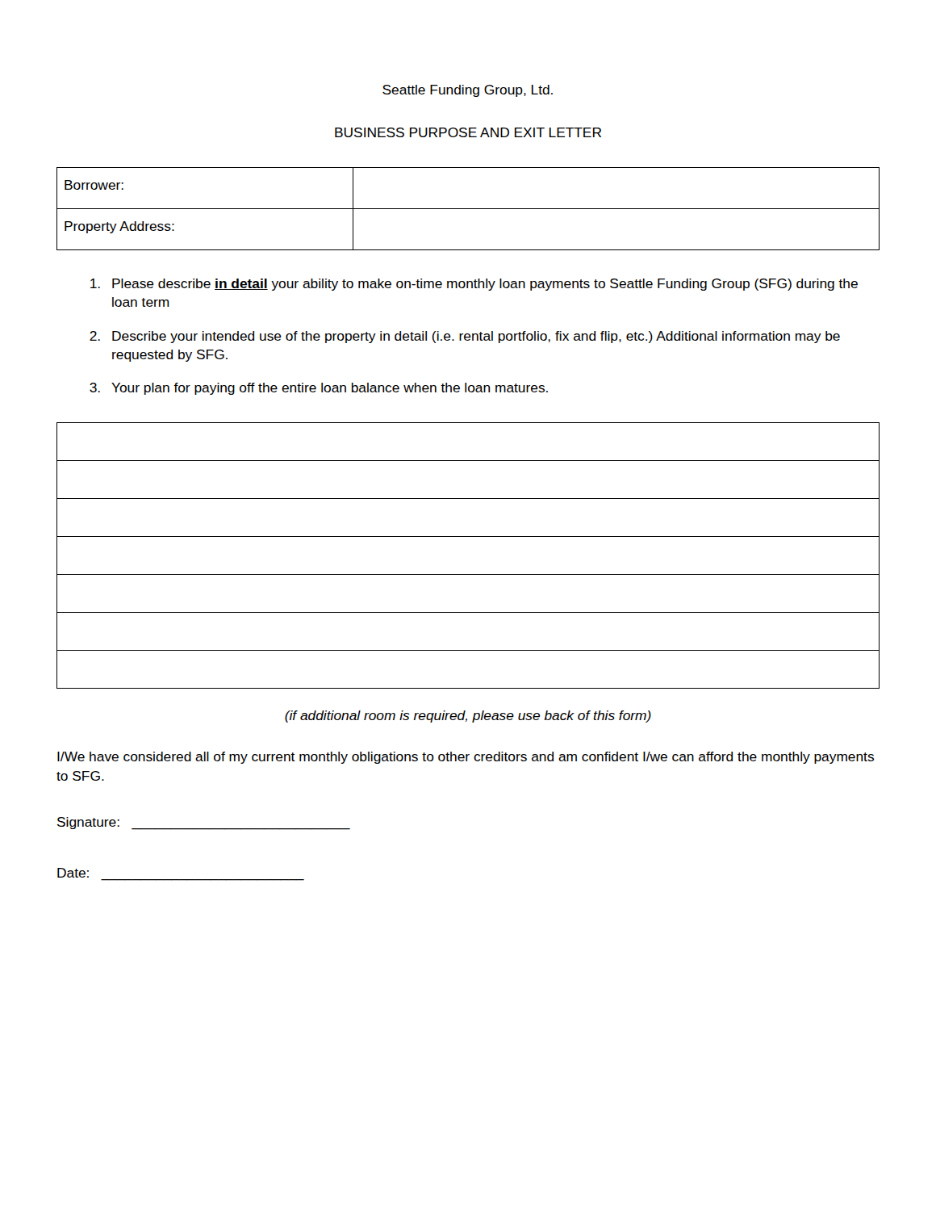Seattle Funding Group, Ltd.
BUSINESS PURPOSE AND EXIT LETTER
| Borrower: | |
| Property Address: | |
Please describe in detail your ability to make on-time monthly loan payments to Seattle Funding Group (SFG) during the loan term
Describe your intended use of the property in detail (i.e. rental portfolio, fix and flip, etc.) Additional information may be requested by SFG.
Your plan for paying off the entire loan balance when the loan matures.
(if additional room is required, please use back of this form)
I/We have considered all of my current monthly obligations to other creditors and am confident I/we can afford the monthly payments to SFG.
Signature: ____________________________
Date: __________________________